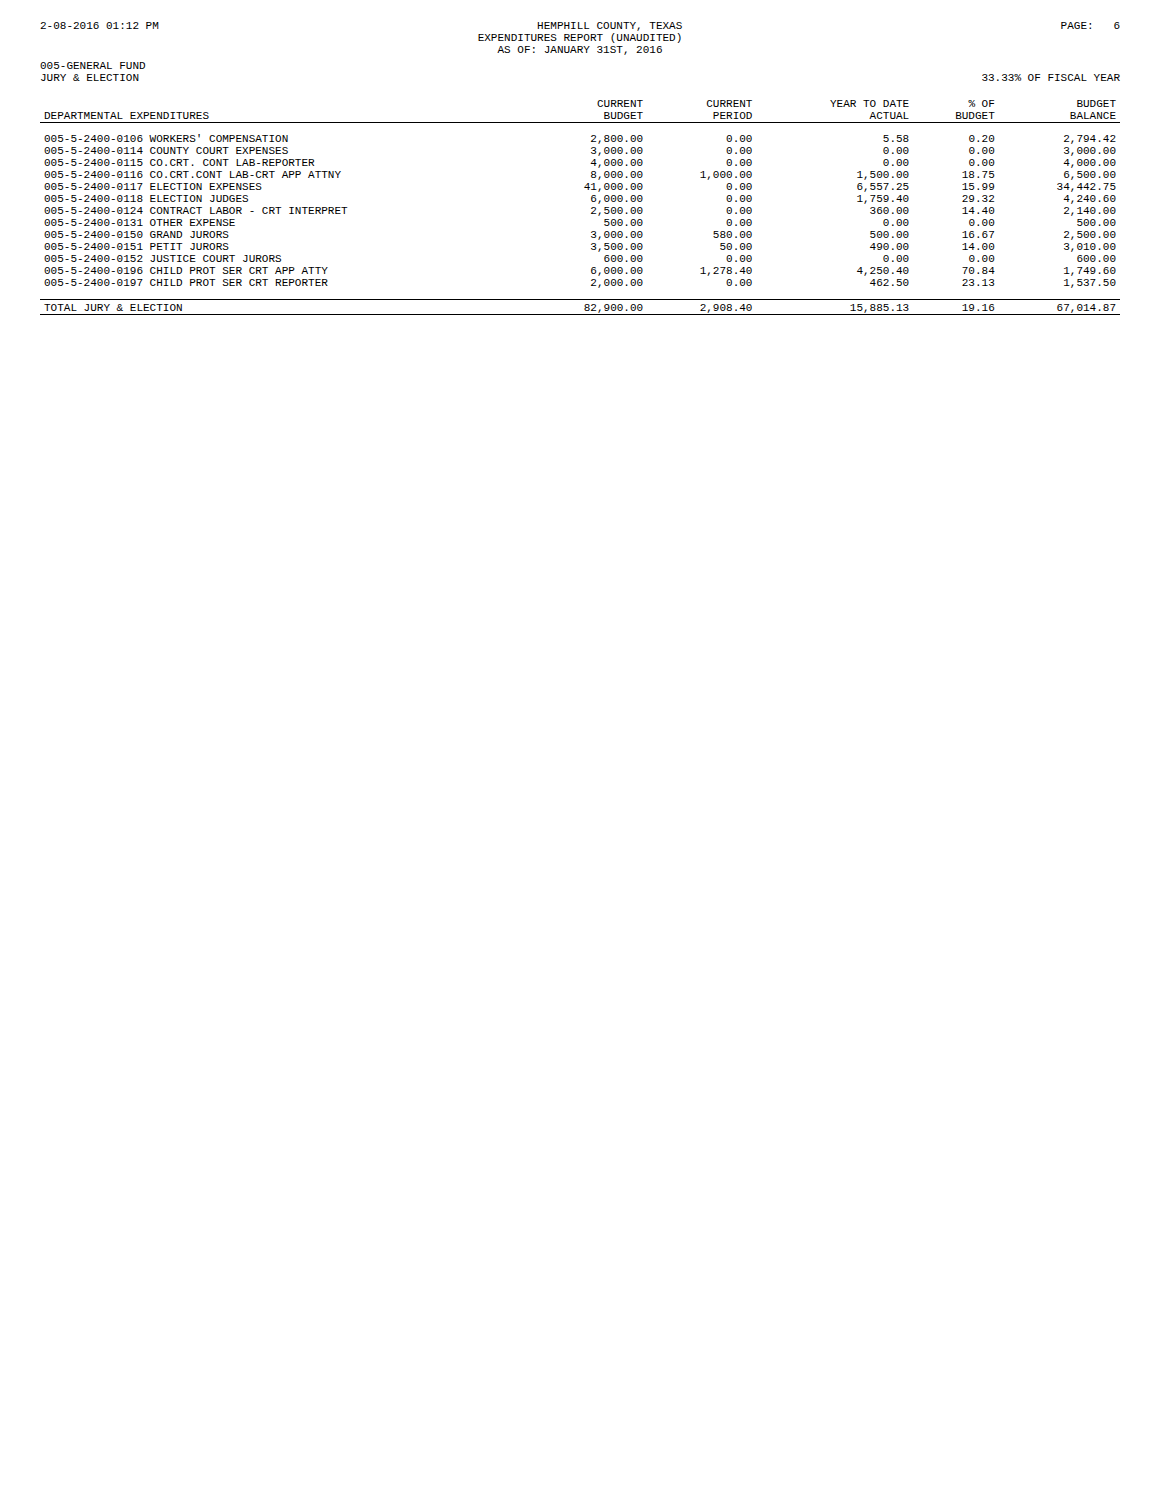2-08-2016 01:12 PM HEMPHILL COUNTY, TEXAS PAGE: 6
EXPENDITURES REPORT (UNAUDITED)
AS OF: JANUARY 31ST, 2016
005-GENERAL FUND
JURY & ELECTION 33.33% OF FISCAL YEAR
| | CURRENT | CURRENT | YEAR TO DATE | % OF | BUDGET |
| --- | --- | --- | --- | --- | --- |
| DEPARTMENTAL EXPENDITURES | BUDGET | PERIOD | ACTUAL | BUDGET | BALANCE |
| 005-5-2400-0106 WORKERS' COMPENSATION | 2,800.00 | 0.00 | 5.58 | 0.20 | 2,794.42 |
| 005-5-2400-0114 COUNTY COURT EXPENSES | 3,000.00 | 0.00 | 0.00 | 0.00 | 3,000.00 |
| 005-5-2400-0115 CO.CRT. CONT LAB-REPORTER | 4,000.00 | 0.00 | 0.00 | 0.00 | 4,000.00 |
| 005-5-2400-0116 CO.CRT.CONT LAB-CRT APP ATTNY | 8,000.00 | 1,000.00 | 1,500.00 | 18.75 | 6,500.00 |
| 005-5-2400-0117 ELECTION EXPENSES | 41,000.00 | 0.00 | 6,557.25 | 15.99 | 34,442.75 |
| 005-5-2400-0118 ELECTION JUDGES | 6,000.00 | 0.00 | 1,759.40 | 29.32 | 4,240.60 |
| 005-5-2400-0124 CONTRACT LABOR - CRT INTERPRET | 2,500.00 | 0.00 | 360.00 | 14.40 | 2,140.00 |
| 005-5-2400-0131 OTHER EXPENSE | 500.00 | 0.00 | 0.00 | 0.00 | 500.00 |
| 005-5-2400-0150 GRAND JURORS | 3,000.00 | 580.00 | 500.00 | 16.67 | 2,500.00 |
| 005-5-2400-0151 PETIT JURORS | 3,500.00 | 50.00 | 490.00 | 14.00 | 3,010.00 |
| 005-5-2400-0152 JUSTICE COURT JURORS | 600.00 | 0.00 | 0.00 | 0.00 | 600.00 |
| 005-5-2400-0196 CHILD PROT SER CRT APP ATTY | 6,000.00 | 1,278.40 | 4,250.40 | 70.84 | 1,749.60 |
| 005-5-2400-0197 CHILD PROT SER CRT REPORTER | 2,000.00 | 0.00 | 462.50 | 23.13 | 1,537.50 |
| TOTAL JURY & ELECTION | 82,900.00 | 2,908.40 | 15,885.13 | 19.16 | 67,014.87 |